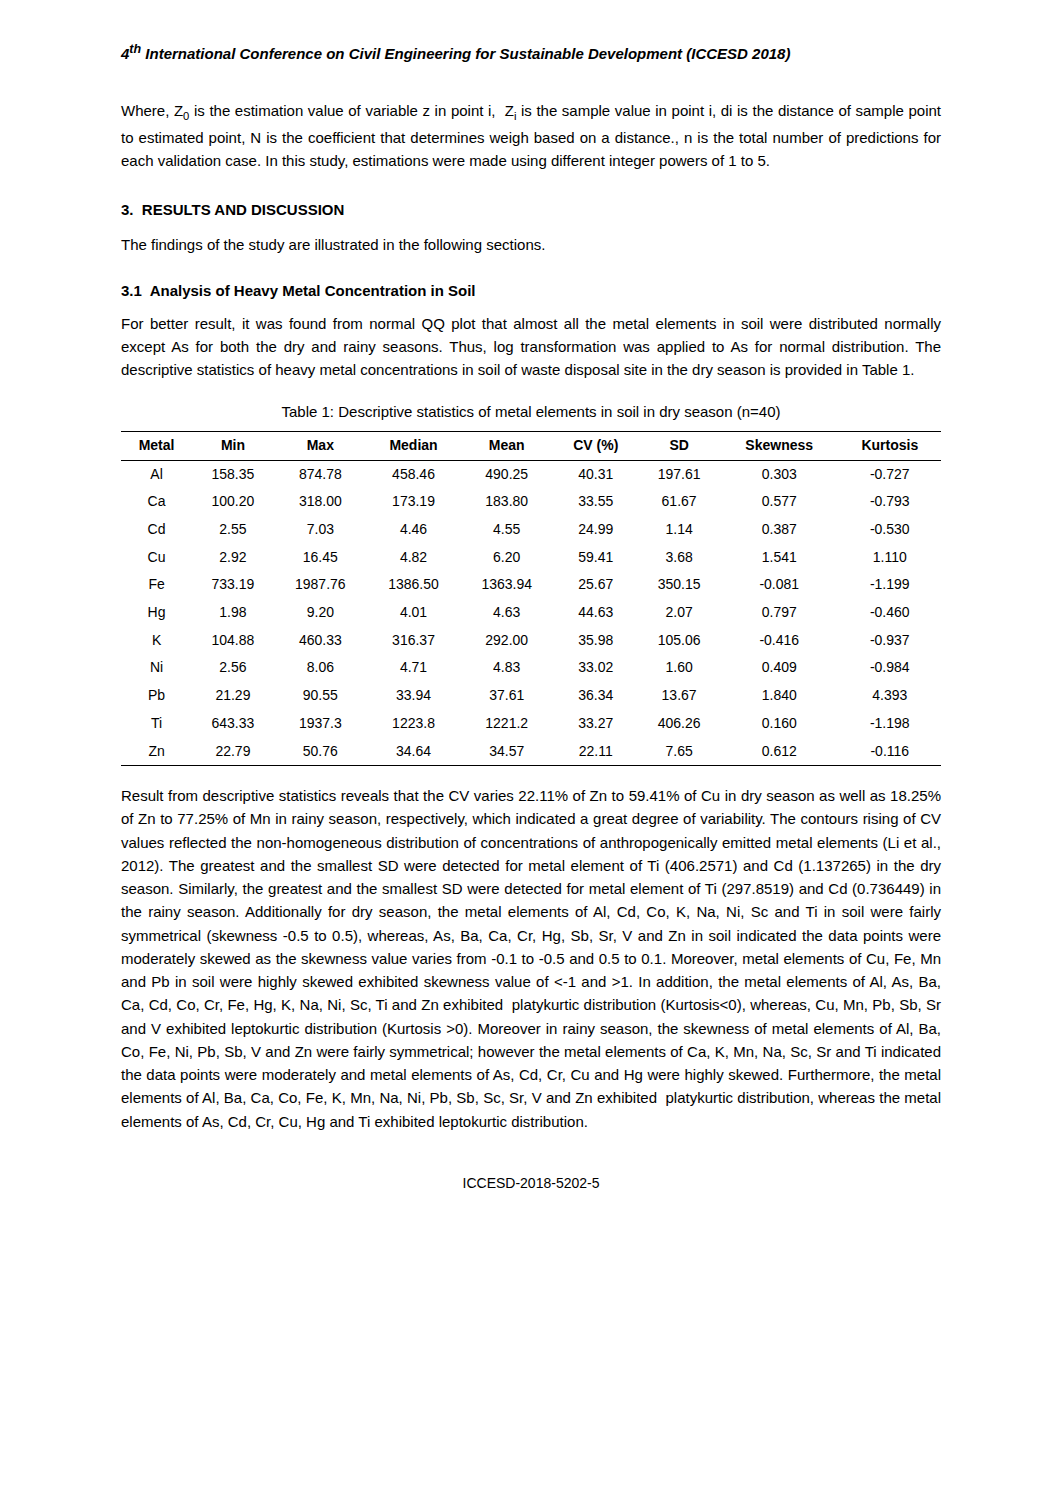4th International Conference on Civil Engineering for Sustainable Development (ICCESD 2018)
Where, Z0 is the estimation value of variable z in point i, Zi is the sample value in point i, di is the distance of sample point to estimated point, N is the coefficient that determines weigh based on a distance., n is the total number of predictions for each validation case. In this study, estimations were made using different integer powers of 1 to 5.
3. RESULTS AND DISCUSSION
The findings of the study are illustrated in the following sections.
3.1 Analysis of Heavy Metal Concentration in Soil
For better result, it was found from normal QQ plot that almost all the metal elements in soil were distributed normally except As for both the dry and rainy seasons. Thus, log transformation was applied to As for normal distribution. The descriptive statistics of heavy metal concentrations in soil of waste disposal site in the dry season is provided in Table 1.
Table 1: Descriptive statistics of metal elements in soil in dry season (n=40)
| Metal | Min | Max | Median | Mean | CV (%) | SD | Skewness | Kurtosis |
| --- | --- | --- | --- | --- | --- | --- | --- | --- |
| Al | 158.35 | 874.78 | 458.46 | 490.25 | 40.31 | 197.61 | 0.303 | -0.727 |
| Ca | 100.20 | 318.00 | 173.19 | 183.80 | 33.55 | 61.67 | 0.577 | -0.793 |
| Cd | 2.55 | 7.03 | 4.46 | 4.55 | 24.99 | 1.14 | 0.387 | -0.530 |
| Cu | 2.92 | 16.45 | 4.82 | 6.20 | 59.41 | 3.68 | 1.541 | 1.110 |
| Fe | 733.19 | 1987.76 | 1386.50 | 1363.94 | 25.67 | 350.15 | -0.081 | -1.199 |
| Hg | 1.98 | 9.20 | 4.01 | 4.63 | 44.63 | 2.07 | 0.797 | -0.460 |
| K | 104.88 | 460.33 | 316.37 | 292.00 | 35.98 | 105.06 | -0.416 | -0.937 |
| Ni | 2.56 | 8.06 | 4.71 | 4.83 | 33.02 | 1.60 | 0.409 | -0.984 |
| Pb | 21.29 | 90.55 | 33.94 | 37.61 | 36.34 | 13.67 | 1.840 | 4.393 |
| Ti | 643.33 | 1937.3 | 1223.8 | 1221.2 | 33.27 | 406.26 | 0.160 | -1.198 |
| Zn | 22.79 | 50.76 | 34.64 | 34.57 | 22.11 | 7.65 | 0.612 | -0.116 |
Result from descriptive statistics reveals that the CV varies 22.11% of Zn to 59.41% of Cu in dry season as well as 18.25% of Zn to 77.25% of Mn in rainy season, respectively, which indicated a great degree of variability. The contours rising of CV values reflected the non-homogeneous distribution of concentrations of anthropogenically emitted metal elements (Li et al., 2012). The greatest and the smallest SD were detected for metal element of Ti (406.2571) and Cd (1.137265) in the dry season. Similarly, the greatest and the smallest SD were detected for metal element of Ti (297.8519) and Cd (0.736449) in the rainy season. Additionally for dry season, the metal elements of Al, Cd, Co, K, Na, Ni, Sc and Ti in soil were fairly symmetrical (skewness -0.5 to 0.5), whereas, As, Ba, Ca, Cr, Hg, Sb, Sr, V and Zn in soil indicated the data points were moderately skewed as the skewness value varies from -0.1 to -0.5 and 0.5 to 0.1. Moreover, metal elements of Cu, Fe, Mn and Pb in soil were highly skewed exhibited skewness value of <-1 and >1. In addition, the metal elements of Al, As, Ba, Ca, Cd, Co, Cr, Fe, Hg, K, Na, Ni, Sc, Ti and Zn exhibited platykurtic distribution (Kurtosis<0), whereas, Cu, Mn, Pb, Sb, Sr and V exhibited leptokurtic distribution (Kurtosis >0). Moreover in rainy season, the skewness of metal elements of Al, Ba, Co, Fe, Ni, Pb, Sb, V and Zn were fairly symmetrical; however the metal elements of Ca, K, Mn, Na, Sc, Sr and Ti indicated the data points were moderately and metal elements of As, Cd, Cr, Cu and Hg were highly skewed. Furthermore, the metal elements of Al, Ba, Ca, Co, Fe, K, Mn, Na, Ni, Pb, Sb, Sc, Sr, V and Zn exhibited platykurtic distribution, whereas the metal elements of As, Cd, Cr, Cu, Hg and Ti exhibited leptokurtic distribution.
ICCESD-2018-5202-5